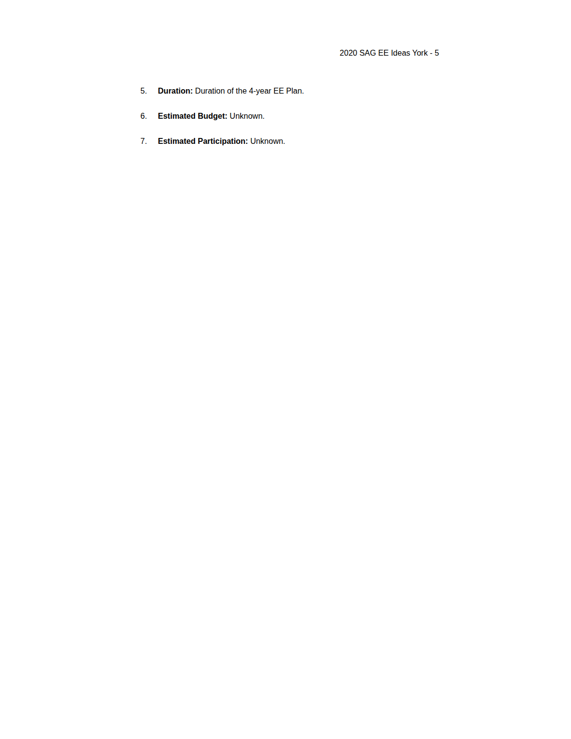2020 SAG EE Ideas York - 5
5. Duration: Duration of the 4-year EE Plan.
6. Estimated Budget: Unknown.
7. Estimated Participation: Unknown.